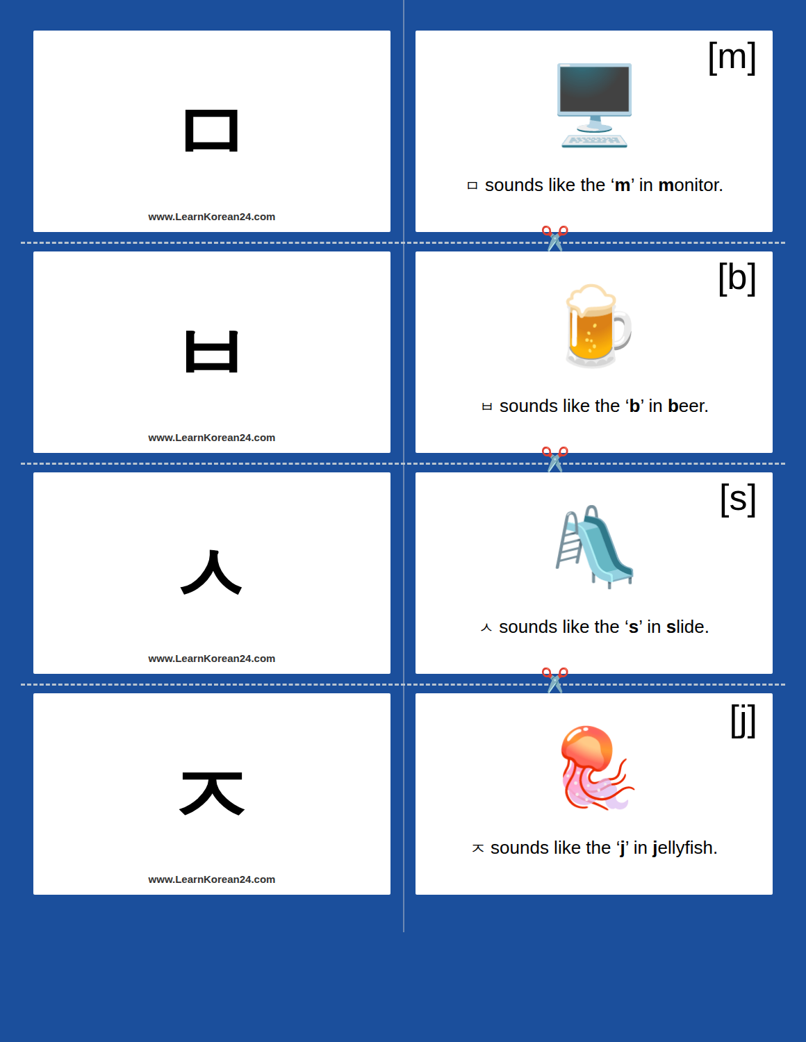ㅁ www.LearnKorean24.com
[m] 🖥️
ㅁ sounds like the ‘m’ in monitor.
✂️
ㅂ www.LearnKorean24.com
[b] 🍺
ㅂ sounds like the ‘b’ in beer.
✂️
ㅅ www.LearnKorean24.com
[s] 🛝
ㅅ sounds like the ‘s’ in slide.
✂️
ㅈ www.LearnKorean24.com
[j] 🪼
ㅈ sounds like the ‘j’ in jellyfish.